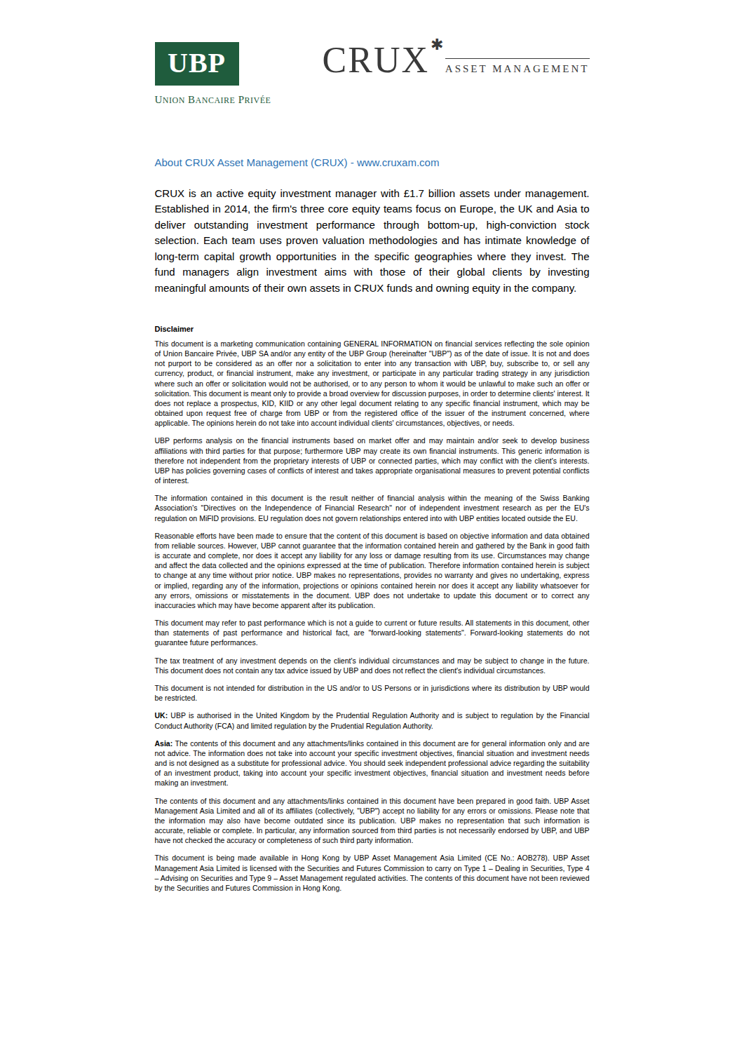UBP
UNION BANCAIRE PRIVÉE
CRUX✱
ASSET MANAGEMENT
About CRUX Asset Management (CRUX) - www.cruxam.com
CRUX is an active equity investment manager with £1.7 billion assets under management. Established in 2014, the firm's three core equity teams focus on Europe, the UK and Asia to deliver outstanding investment performance through bottom-up, high-conviction stock selection. Each team uses proven valuation methodologies and has intimate knowledge of long-term capital growth opportunities in the specific geographies where they invest. The fund managers align investment aims with those of their global clients by investing meaningful amounts of their own assets in CRUX funds and owning equity in the company.
Disclaimer
This document is a marketing communication containing GENERAL INFORMATION on financial services reflecting the sole opinion of Union Bancaire Privée, UBP SA and/or any entity of the UBP Group (hereinafter "UBP") as of the date of issue. It is not and does not purport to be considered as an offer nor a solicitation to enter into any transaction with UBP, buy, subscribe to, or sell any currency, product, or financial instrument, make any investment, or participate in any particular trading strategy in any jurisdiction where such an offer or solicitation would not be authorised, or to any person to whom it would be unlawful to make such an offer or solicitation. This document is meant only to provide a broad overview for discussion purposes, in order to determine clients' interest. It does not replace a prospectus, KID, KIID or any other legal document relating to any specific financial instrument, which may be obtained upon request free of charge from UBP or from the registered office of the issuer of the instrument concerned, where applicable. The opinions herein do not take into account individual clients' circumstances, objectives, or needs.
UBP performs analysis on the financial instruments based on market offer and may maintain and/or seek to develop business affiliations with third parties for that purpose; furthermore UBP may create its own financial instruments. This generic information is therefore not independent from the proprietary interests of UBP or connected parties, which may conflict with the client's interests. UBP has policies governing cases of conflicts of interest and takes appropriate organisational measures to prevent potential conflicts of interest.
The information contained in this document is the result neither of financial analysis within the meaning of the Swiss Banking Association's "Directives on the Independence of Financial Research" nor of independent investment research as per the EU's regulation on MiFID provisions. EU regulation does not govern relationships entered into with UBP entities located outside the EU.
Reasonable efforts have been made to ensure that the content of this document is based on objective information and data obtained from reliable sources. However, UBP cannot guarantee that the information contained herein and gathered by the Bank in good faith is accurate and complete, nor does it accept any liability for any loss or damage resulting from its use. Circumstances may change and affect the data collected and the opinions expressed at the time of publication. Therefore information contained herein is subject to change at any time without prior notice. UBP makes no representations, provides no warranty and gives no undertaking, express or implied, regarding any of the information, projections or opinions contained herein nor does it accept any liability whatsoever for any errors, omissions or misstatements in the document. UBP does not undertake to update this document or to correct any inaccuracies which may have become apparent after its publication.
This document may refer to past performance which is not a guide to current or future results. All statements in this document, other than statements of past performance and historical fact, are "forward-looking statements". Forward-looking statements do not guarantee future performances.
The tax treatment of any investment depends on the client's individual circumstances and may be subject to change in the future. This document does not contain any tax advice issued by UBP and does not reflect the client's individual circumstances.
This document is not intended for distribution in the US and/or to US Persons or in jurisdictions where its distribution by UBP would be restricted.
UK: UBP is authorised in the United Kingdom by the Prudential Regulation Authority and is subject to regulation by the Financial Conduct Authority (FCA) and limited regulation by the Prudential Regulation Authority.
Asia: The contents of this document and any attachments/links contained in this document are for general information only and are not advice. The information does not take into account your specific investment objectives, financial situation and investment needs and is not designed as a substitute for professional advice. You should seek independent professional advice regarding the suitability of an investment product, taking into account your specific investment objectives, financial situation and investment needs before making an investment.
The contents of this document and any attachments/links contained in this document have been prepared in good faith. UBP Asset Management Asia Limited and all of its affiliates (collectively, "UBP") accept no liability for any errors or omissions. Please note that the information may also have become outdated since its publication. UBP makes no representation that such information is accurate, reliable or complete. In particular, any information sourced from third parties is not necessarily endorsed by UBP, and UBP have not checked the accuracy or completeness of such third party information.
This document is being made available in Hong Kong by UBP Asset Management Asia Limited (CE No.: AOB278). UBP Asset Management Asia Limited is licensed with the Securities and Futures Commission to carry on Type 1 – Dealing in Securities, Type 4 – Advising on Securities and Type 9 – Asset Management regulated activities. The contents of this document have not been reviewed by the Securities and Futures Commission in Hong Kong.